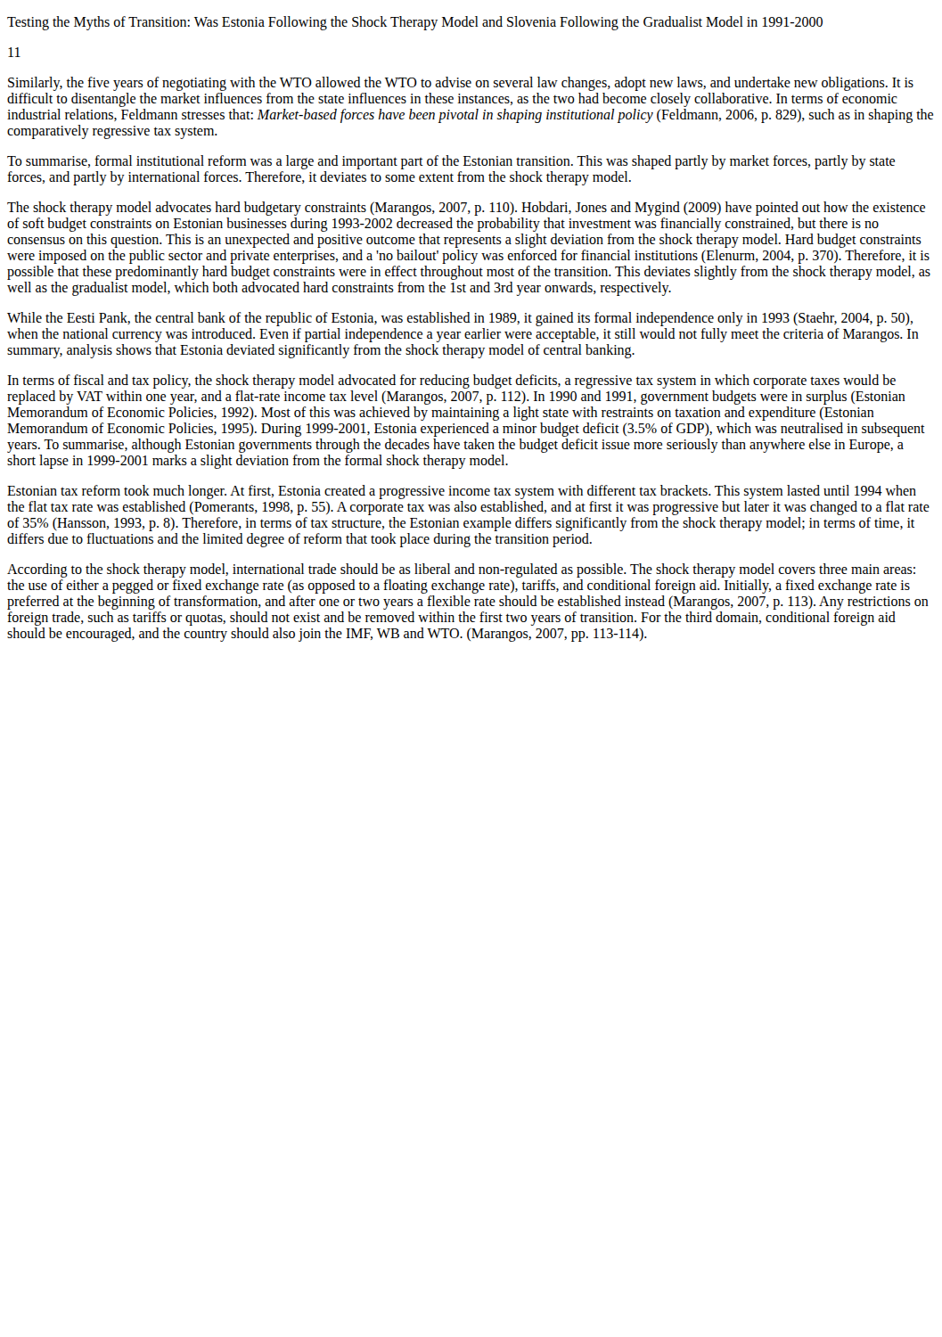Testing the Myths of Transition: Was Estonia Following the Shock Therapy Model and Slovenia Following the Gradualist Model in 1991-2000
11
Similarly, the five years of negotiating with the WTO allowed the WTO to advise on several law changes, adopt new laws, and undertake new obligations. It is difficult to disentangle the market influences from the state influences in these instances, as the two had become closely collaborative. In terms of economic industrial relations, Feldmann stresses that: Market-based forces have been pivotal in shaping institutional policy (Feldmann, 2006, p. 829), such as in shaping the comparatively regressive tax system.
To summarise, formal institutional reform was a large and important part of the Estonian transition. This was shaped partly by market forces, partly by state forces, and partly by international forces. Therefore, it deviates to some extent from the shock therapy model.
The shock therapy model advocates hard budgetary constraints (Marangos, 2007, p. 110). Hobdari, Jones and Mygind (2009) have pointed out how the existence of soft budget constraints on Estonian businesses during 1993-2002 decreased the probability that investment was financially constrained, but there is no consensus on this question. This is an unexpected and positive outcome that represents a slight deviation from the shock therapy model. Hard budget constraints were imposed on the public sector and private enterprises, and a 'no bailout' policy was enforced for financial institutions (Elenurm, 2004, p. 370). Therefore, it is possible that these predominantly hard budget constraints were in effect throughout most of the transition. This deviates slightly from the shock therapy model, as well as the gradualist model, which both advocated hard constraints from the 1st and 3rd year onwards, respectively.
While the Eesti Pank, the central bank of the republic of Estonia, was established in 1989, it gained its formal independence only in 1993 (Staehr, 2004, p. 50), when the national currency was introduced. Even if partial independence a year earlier were acceptable, it still would not fully meet the criteria of Marangos. In summary, analysis shows that Estonia deviated significantly from the shock therapy model of central banking.
In terms of fiscal and tax policy, the shock therapy model advocated for reducing budget deficits, a regressive tax system in which corporate taxes would be replaced by VAT within one year, and a flat-rate income tax level (Marangos, 2007, p. 112). In 1990 and 1991, government budgets were in surplus (Estonian Memorandum of Economic Policies, 1992). Most of this was achieved by maintaining a light state with restraints on taxation and expenditure (Estonian Memorandum of Economic Policies, 1995). During 1999-2001, Estonia experienced a minor budget deficit (3.5% of GDP), which was neutralised in subsequent years. To summarise, although Estonian governments through the decades have taken the budget deficit issue more seriously than anywhere else in Europe, a short lapse in 1999-2001 marks a slight deviation from the formal shock therapy model.
Estonian tax reform took much longer. At first, Estonia created a progressive income tax system with different tax brackets. This system lasted until 1994 when the flat tax rate was established (Pomerants, 1998, p. 55). A corporate tax was also established, and at first it was progressive but later it was changed to a flat rate of 35% (Hansson, 1993, p. 8). Therefore, in terms of tax structure, the Estonian example differs significantly from the shock therapy model; in terms of time, it differs due to fluctuations and the limited degree of reform that took place during the transition period.
According to the shock therapy model, international trade should be as liberal and non-regulated as possible. The shock therapy model covers three main areas: the use of either a pegged or fixed exchange rate (as opposed to a floating exchange rate), tariffs, and conditional foreign aid. Initially, a fixed exchange rate is preferred at the beginning of transformation, and after one or two years a flexible rate should be established instead (Marangos, 2007, p. 113). Any restrictions on foreign trade, such as tariffs or quotas, should not exist and be removed within the first two years of transition. For the third domain, conditional foreign aid should be encouraged, and the country should also join the IMF, WB and WTO. (Marangos, 2007, pp. 113-114).